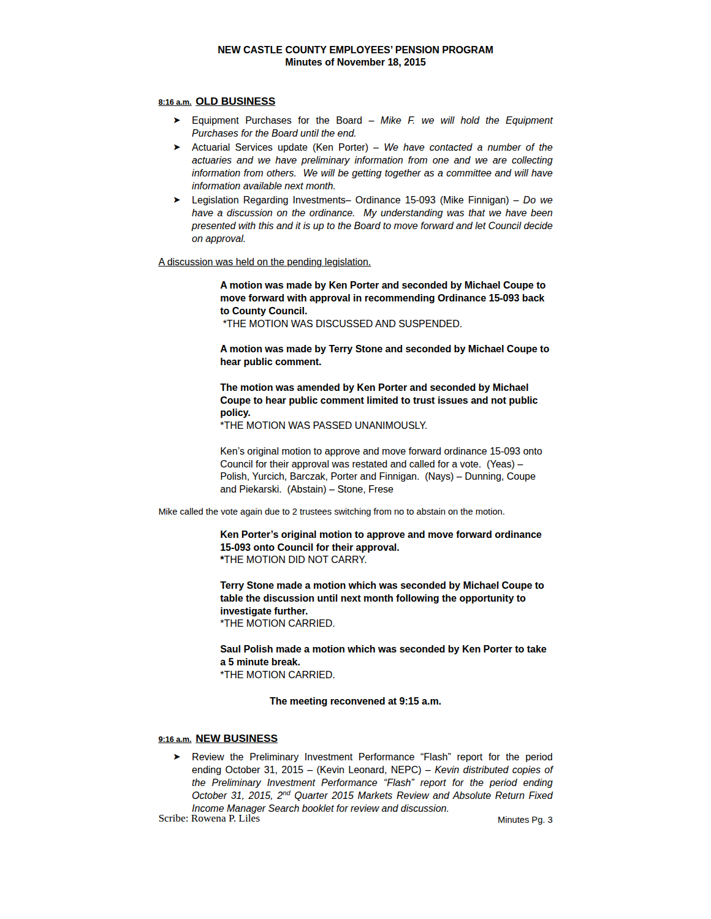NEW CASTLE COUNTY EMPLOYEES’ PENSION PROGRAM Minutes of November 18, 2015
8:16 a.m. OLD BUSINESS
Equipment Purchases for the Board – Mike F. we will hold the Equipment Purchases for the Board until the end.
Actuarial Services update (Ken Porter) – We have contacted a number of the actuaries and we have preliminary information from one and we are collecting information from others. We will be getting together as a committee and will have information available next month.
Legislation Regarding Investments– Ordinance 15-093 (Mike Finnigan) – Do we have a discussion on the ordinance. My understanding was that we have been presented with this and it is up to the Board to move forward and let Council decide on approval.
A discussion was held on the pending legislation.
A motion was made by Ken Porter and seconded by Michael Coupe to move forward with approval in recommending Ordinance 15-093 back to County Council.
*THE MOTION WAS DISCUSSED AND SUSPENDED.
A motion was made by Terry Stone and seconded by Michael Coupe to hear public comment.
The motion was amended by Ken Porter and seconded by Michael Coupe to hear public comment limited to trust issues and not public policy.
*THE MOTION WAS PASSED UNANIMOUSLY.
Ken’s original motion to approve and move forward ordinance 15-093 onto Council for their approval was restated and called for a vote. (Yeas) – Polish, Yurcich, Barczak, Porter and Finnigan. (Nays) – Dunning, Coupe and Piekarski. (Abstain) – Stone, Frese
Mike called the vote again due to 2 trustees switching from no to abstain on the motion.
Ken Porter’s original motion to approve and move forward ordinance 15-093 onto Council for their approval.
*THE MOTION DID NOT CARRY.
Terry Stone made a motion which was seconded by Michael Coupe to table the discussion until next month following the opportunity to investigate further.
*THE MOTION CARRIED.
Saul Polish made a motion which was seconded by Ken Porter to take a 5 minute break.
*THE MOTION CARRIED.
The meeting reconvened at 9:15 a.m.
9:16 a.m. NEW BUSINESS
Review the Preliminary Investment Performance “Flash” report for the period ending October 31, 2015 – (Kevin Leonard, NEPC) – Kevin distributed copies of the Preliminary Investment Performance “Flash” report for the period ending October 31, 2015, 2nd Quarter 2015 Markets Review and Absolute Return Fixed Income Manager Search booklet for review and discussion.
Scribe: Rowena P. Liles
Minutes Pg. 3